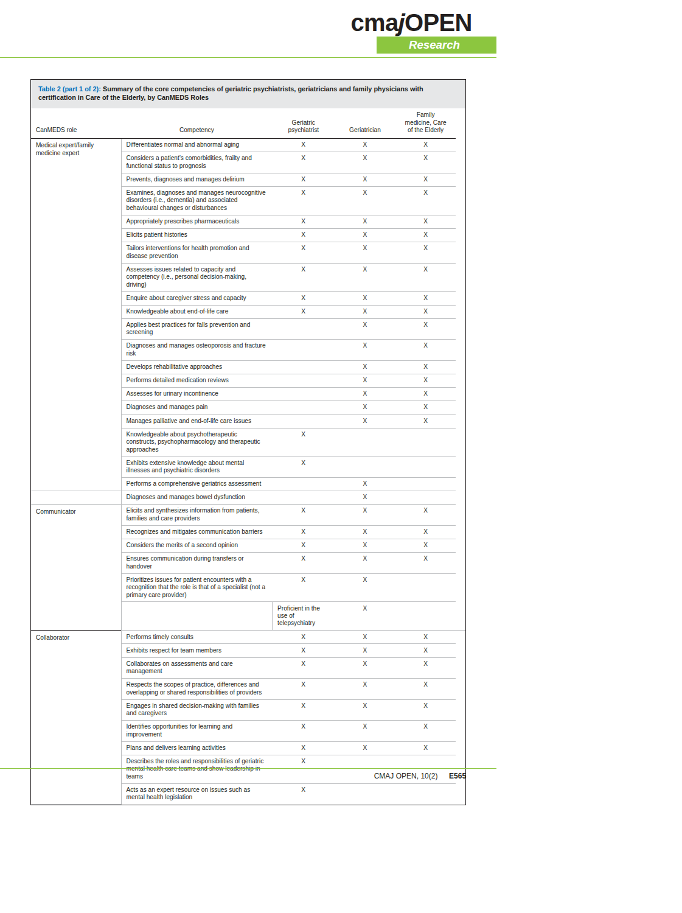cmaj OPEN
Research
Table 2 (part 1 of 2): Summary of the core competencies of geriatric psychiatrists, geriatricians and family physicians with certification in Care of the Elderly, by CanMEDS Roles
| CanMEDS role | Competency | Geriatric psychiatrist | Geriatrician | Family medicine, Care of the Elderly |
| --- | --- | --- | --- | --- |
| Medical expert/family medicine expert | Differentiates normal and abnormal aging | X | X | X |
| Considers a patient’s comorbidities, frailty and functional status to prognosis | X | X | X |
| Prevents, diagnoses and manages delirium | X | X | X |
| Examines, diagnoses and manages neurocognitive disorders (i.e., dementia) and associated behavioural changes or disturbances | X | X | X |
| Appropriately prescribes pharmaceuticals | X | X | X |
| Elicits patient histories | X | X | X |
| Tailors interventions for health promotion and disease prevention | X | X | X |
| Assesses issues related to capacity and competency (i.e., personal decision-making, driving) | X | X | X |
| Enquire about caregiver stress and capacity | X | X | X |
| Knowledgeable about end-of-life care | X | X | X |
| Applies best practices for falls prevention and screening | | X | X |
| Diagnoses and manages osteoporosis and fracture risk | | X | X |
| Develops rehabilitative approaches | | X | X |
| Performs detailed medication reviews | | X | X |
| Assesses for urinary incontinence | | X | X |
| Diagnoses and manages pain | | X | X |
| Manages palliative and end-of-life care issues | | X | X |
| Knowledgeable about psychotherapeutic constructs, psychopharmacology and therapeutic approaches | X | | |
| Exhibits extensive knowledge about mental illnesses and psychiatric disorders | X | | |
| | Performs a comprehensive geriatrics assessment | | X | |
| | Diagnoses and manages bowel dysfunction | | X | |
| Communicator | Elicits and synthesizes information from patients, families and care providers | X | X | X |
| Recognizes and mitigates communication barriers | X | X | X |
| Considers the merits of a second opinion | X | X | X |
| Ensures communication during transfers or handover | X | X | X |
| Prioritizes issues for patient encounters with a recognition that the role is that of a specialist (not a primary care provider) | X | X | |
| | Proficient in the use of telepsychiatry | X | | |
| Collaborator | Performs timely consults | X | X | X |
| Exhibits respect for team members | X | X | X |
| Collaborates on assessments and care management | X | X | X |
| Respects the scopes of practice, differences and overlapping or shared responsibilities of providers | X | X | X |
| Engages in shared decision-making with families and caregivers | X | X | X |
| Identifies opportunities for learning and improvement | X | X | X |
| Plans and delivers learning activities | X | X | X |
| Describes the roles and responsibilities of geriatric mental health care teams and show leadership in teams | X | | |
| | Acts as an expert resource on issues such as mental health legislation | X | | |
CMAJ OPEN, 10(2)E565